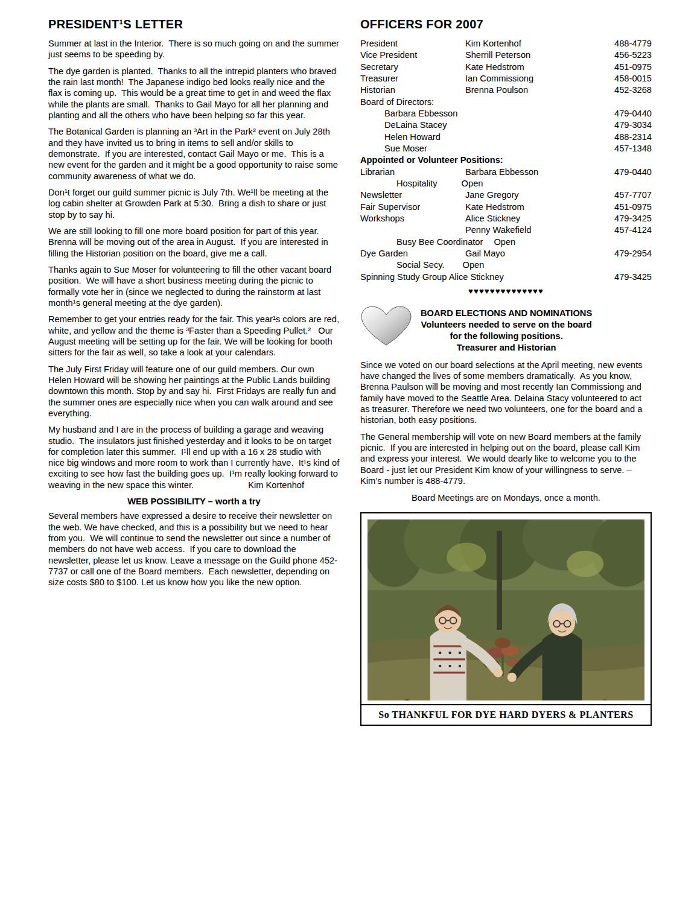PRESIDENT¹ S LETTER
Summer at last in the Interior. There is so much going on and the summer just seems to be speeding by.
The dye garden is planted. Thanks to all the intrepid planters who braved the rain last month! The Japanese indigo bed looks really nice and the flax is coming up. This would be a great time to get in and weed the flax while the plants are small. Thanks to Gail Mayo for all her planning and planting and all the others who have been helping so far this year.
The Botanical Garden is planning an ³ Art in the Park² event on July 28th and they have invited us to bring in items to sell and/or skills to demonstrate. If you are interested, contact Gail Mayo or me. This is a new event for the garden and it might be a good opportunity to raise some community awareness of what we do.
Don¹t forget our guild summer picnic is July 7th. We¹ll be meeting at the log cabin shelter at Growden Park at 5:30. Bring a dish to share or just stop by to say hi.
We are still looking to fill one more board position for part of this year. Brenna will be moving out of the area in August. If you are interested in filling the Historian position on the board, give me a call.
Thanks again to Sue Moser for volunteering to fill the other vacant board position. We will have a short business meeting during the picnic to formally vote her in (since we neglected to during the rainstorm at last month¹s general meeting at the dye garden).
Remember to get your entries ready for the fair. This year¹s colors are red, white, and yellow and the theme is ³ Faster than a Speeding Pullet.² Our August meeting will be setting up for the fair. We will be looking for booth sitters for the fair as well, so take a look at your calendars.
The July First Friday will feature one of our guild members. Our own Helen Howard will be showing her paintings at the Public Lands building downtown this month. Stop by and say hi. First Fridays are really fun and the summer ones are especially nice when you can walk around and see everything.
My husband and I are in the process of building a garage and weaving studio. The insulators just finished yesterday and it looks to be on target for completion later this summer. I¹ll end up with a 16 x 28 studio with nice big windows and more room to work than I currently have. It¹s kind of exciting to see how fast the building goes up. I¹m really looking forward to weaving in the new space this winter. Kim Kortenhof
WEB POSSIBILITY – worth a try
Several members have expressed a desire to receive their newsletter on the web. We have checked, and this is a possibility but we need to hear from you. We will continue to send the newsletter out since a number of members do not have web access. If you care to download the newsletter, please let us know. Leave a message on the Guild phone 452-7737 or call one of the Board members. Each newsletter, depending on size costs $80 to $100. Let us know how you like the new option.
OFFICERS FOR 2007
| President | Kim Kortenhof | 488-4779 |
| Vice President | Sherrill Peterson | 456-5223 |
| Secretary | Kate Hedstrom | 451-0975 |
| Treasurer | Ian Commissiong | 458-0015 |
| Historian | Brenna Poulson | 452-3268 |
| Board of Directors: |
| Barbara Ebbesson | 479-0440 |
| DeLaina Stacey | 479-3034 |
| Helen Howard | 488-2314 |
| Sue Moser | 457-1348 |
| Appointed or Volunteer Positions: |
| Librarian | Barbara Ebbesson | 479-0440 |
| Hospitality Open | |
| Newsletter | Jane Gregory | 457-7707 |
| Fair Supervisor | Kate Hedstrom | 451-0975 |
| Workshops | Alice Stickney | 479-3425 |
| | Penny Wakefield | 457-4124 |
| Busy Bee Coordinator Open | |
| Dye Garden | Gail Mayo | 479-2954 |
| Social Secy. Open | |
| Spinning Study Group Alice Stickney | 479-3425 |
♥♥♥♥♥♥♥♥♥♥♥♥♥♥
BOARD ELECTIONS AND NOMINATIONS
Volunteers needed to serve on the board
for the following positions.
Treasurer and Historian
Since we voted on our board selections at the April meeting, new events have changed the lives of some members dramatically. As you know, Brenna Paulson will be moving and most recently Ian Commissiong and family have moved to the Seattle Area. Delaina Stacy volunteered to act as treasurer. Therefore we need two volunteers, one for the board and a historian, both easy positions.
The General membership will vote on new Board members at the family picnic. If you are interested in helping out on the board, please call Kim and express your interest. We would dearly like to welcome you to the Board - just let our President Kim know of your willingness to serve. – Kim’s number is 488-4779.
Board Meetings are on Mondays, once a month.
So THANKFUL FOR DYE HARD DYERS & PLANTERS